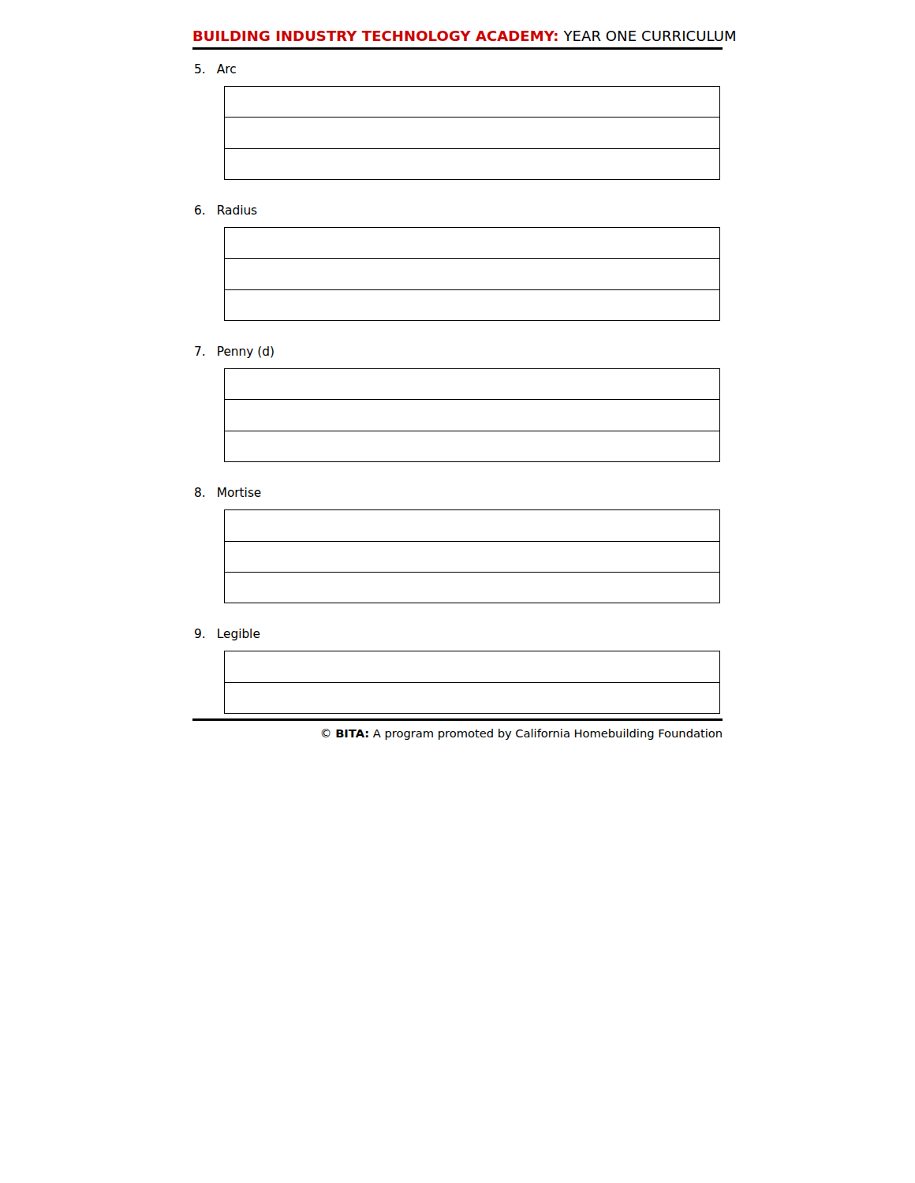BUILDING INDUSTRY TECHNOLOGY ACADEMY: YEAR ONE CURRICULUM
5. Arc
6. Radius
7. Penny (d)
8. Mortise
9. Legible
© BITA: A program promoted by California Homebuilding Foundation